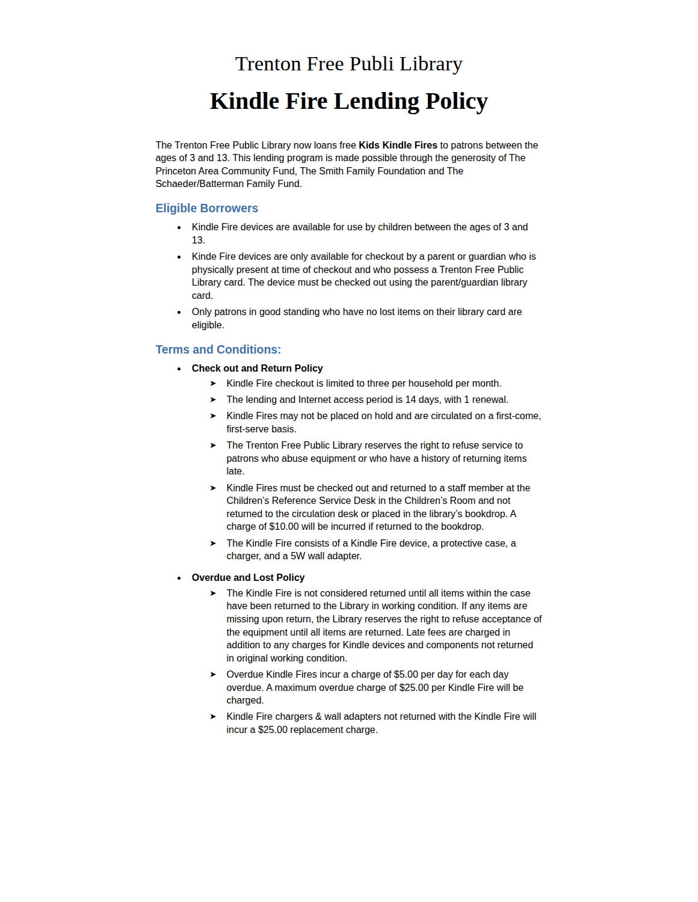Trenton Free Publi Library
Kindle Fire Lending Policy
The Trenton Free Public Library now loans free Kids Kindle Fires to patrons between the ages of 3 and 13. This lending program is made possible through the generosity of The Princeton Area Community Fund, The Smith Family Foundation and The Schaeder/Batterman Family Fund.
Eligible Borrowers
Kindle Fire devices are available for use by children between the ages of 3 and 13.
Kinde Fire devices are only available for checkout by a parent or guardian who is physically present at time of checkout and who possess a Trenton Free Public Library card. The device must be checked out using the parent/guardian library card.
Only patrons in good standing who have no lost items on their library card are eligible.
Terms and Conditions:
Check out and Return Policy
Kindle Fire checkout is limited to three per household per month.
The lending and Internet access period is 14 days, with 1 renewal.
Kindle Fires may not be placed on hold and are circulated on a first-come, first-serve basis.
The Trenton Free Public Library reserves the right to refuse service to patrons who abuse equipment or who have a history of returning items late.
Kindle Fires must be checked out and returned to a staff member at the Children’s Reference Service Desk in the Children’s Room and not returned to the circulation desk or placed in the library’s bookdrop. A charge of $10.00 will be incurred if returned to the bookdrop.
The Kindle Fire consists of a Kindle Fire device, a protective case, a charger, and a 5W wall adapter.
Overdue and Lost Policy
The Kindle Fire is not considered returned until all items within the case have been returned to the Library in working condition. If any items are missing upon return, the Library reserves the right to refuse acceptance of the equipment until all items are returned. Late fees are charged in addition to any charges for Kindle devices and components not returned in original working condition.
Overdue Kindle Fires incur a charge of $5.00 per day for each day overdue. A maximum overdue charge of $25.00 per Kindle Fire will be charged.
Kindle Fire chargers & wall adapters not returned with the Kindle Fire will incur a $25.00 replacement charge.